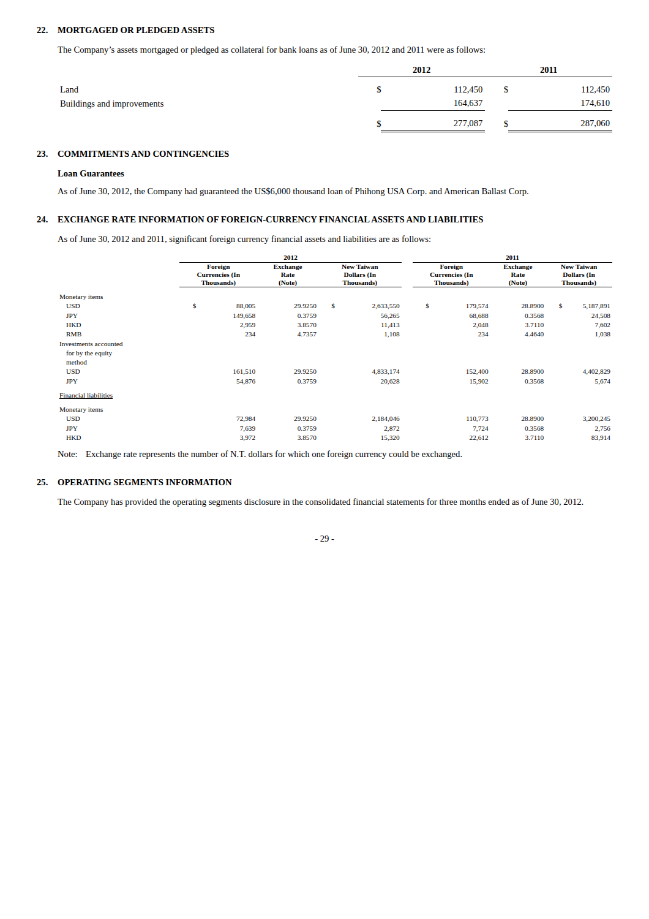22.
MORTGAGED OR PLEDGED ASSETS
The Company’s assets mortgaged or pledged as collateral for bank loans as of June 30, 2012 and 2011 were as follows:
| | 2012 | 2011 |
| Land | $ | 112,450 | $ | 112,450 |
| Buildings and improvements | | 164,637 | | 174,610 |
| | $ | 277,087 | $ | 287,060 |
23.
COMMITMENTS AND CONTINGENCIES
Loan Guarantees
As of June 30, 2012, the Company had guaranteed the US$6,000 thousand loan of Phihong USA Corp. and American Ballast Corp.
24.
EXCHANGE RATE INFORMATION OF FOREIGN-CURRENCY FINANCIAL ASSETS AND LIABILITIES
As of June 30, 2012 and 2011, significant foreign currency financial assets and liabilities are as follows:
| | 2012 | | 2011 |
| | Foreign Currencies (In Thousands) | Exchange Rate (Note) | New Taiwan Dollars (In Thousands) | | Foreign Currencies (In Thousands) | Exchange Rate (Note) | New Taiwan Dollars (In Thousands) |
| Monetary items | |
| USD | $ | 88,005 | 29.9250 | $ | 2,633,550 | | $ | 179,574 | 28.8900 | $ | 5,187,891 |
| JPY | | 149,658 | 0.3759 | | 56,265 | | | 68,688 | 0.3568 | | 24,508 |
| HKD | | 2,959 | 3.8570 | | 11,413 | | | 2,048 | 3.7110 | | 7,602 |
| RMB | | 234 | 4.7357 | | 1,108 | | | 234 | 4.4640 | | 1,038 |
| Investments accounted | |
| for by the equity | |
| method | |
| USD | | 161,510 | 29.9250 | | 4,833,174 | | | 152,400 | 28.8900 | | 4,402,829 |
| JPY | | 54,876 | 0.3759 | | 20,628 | | | 15,902 | 0.3568 | | 5,674 |
| Financial liabilities | |
| Monetary items | |
| USD | | 72,984 | 29.9250 | | 2,184,046 | | | 110,773 | 28.8900 | | 3,200,245 |
| JPY | | 7,639 | 0.3759 | | 2,872 | | | 7,724 | 0.3568 | | 2,756 |
| HKD | | 3,972 | 3.8570 | | 15,320 | | | 22,612 | 3.7110 | | 83,914 |
Note:
Exchange rate represents the number of N.T. dollars for which one foreign currency could be exchanged.
25.
OPERATING SEGMENTS INFORMATION
The Company has provided the operating segments disclosure in the consolidated financial statements for three months ended as of June 30, 2012.
- 29 -